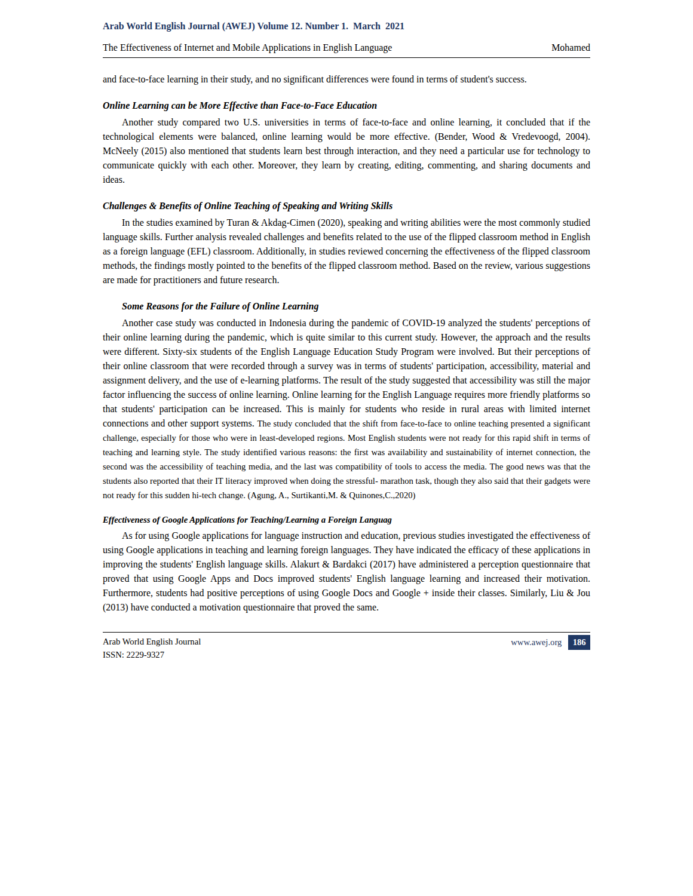Arab World English Journal (AWEJ) Volume 12. Number 1. March 2021
The Effectiveness of Internet and Mobile Applications in English Language Mohamed
and face-to-face learning in their study, and no significant differences were found in terms of student's success.
Online Learning can be More Effective than Face-to-Face Education
Another study compared two U.S. universities in terms of face-to-face and online learning, it concluded that if the technological elements were balanced, online learning would be more effective. (Bender, Wood & Vredevoogd, 2004). McNeely (2015) also mentioned that students learn best through interaction, and they need a particular use for technology to communicate quickly with each other. Moreover, they learn by creating, editing, commenting, and sharing documents and ideas.
Challenges & Benefits of Online Teaching of Speaking and Writing Skills
In the studies examined by Turan & Akdag-Cimen (2020), speaking and writing abilities were the most commonly studied language skills. Further analysis revealed challenges and benefits related to the use of the flipped classroom method in English as a foreign language (EFL) classroom. Additionally, in studies reviewed concerning the effectiveness of the flipped classroom methods, the findings mostly pointed to the benefits of the flipped classroom method. Based on the review, various suggestions are made for practitioners and future research.
Some Reasons for the Failure of Online Learning
Another case study was conducted in Indonesia during the pandemic of COVID-19 analyzed the students' perceptions of their online learning during the pandemic, which is quite similar to this current study. However, the approach and the results were different. Sixty-six students of the English Language Education Study Program were involved. But their perceptions of their online classroom that were recorded through a survey was in terms of students' participation, accessibility, material and assignment delivery, and the use of e-learning platforms. The result of the study suggested that accessibility was still the major factor influencing the success of online learning. Online learning for the English Language requires more friendly platforms so that students' participation can be increased. This is mainly for students who reside in rural areas with limited internet connections and other support systems. The study concluded that the shift from face-to-face to online teaching presented a significant challenge, especially for those who were in least-developed regions. Most English students were not ready for this rapid shift in terms of teaching and learning style. The study identified various reasons: the first was availability and sustainability of internet connection, the second was the accessibility of teaching media, and the last was compatibility of tools to access the media. The good news was that the students also reported that their IT literacy improved when doing the stressful- marathon task, though they also said that their gadgets were not ready for this sudden hi-tech change. (Agung, A., Surtikanti,M. & Quinones,C.,2020)
Effectiveness of Google Applications for Teaching/Learning a Foreign Languag
As for using Google applications for language instruction and education, previous studies investigated the effectiveness of using Google applications in teaching and learning foreign languages. They have indicated the efficacy of these applications in improving the students' English language skills. Alakurt & Bardakci (2017) have administered a perception questionnaire that proved that using Google Apps and Docs improved students' English language learning and increased their motivation. Furthermore, students had positive perceptions of using Google Docs and Google + inside their classes. Similarly, Liu & Jou (2013) have conducted a motivation questionnaire that proved the same.
Arab World English Journal
ISSN: 2229-9327
www.awej.org 186